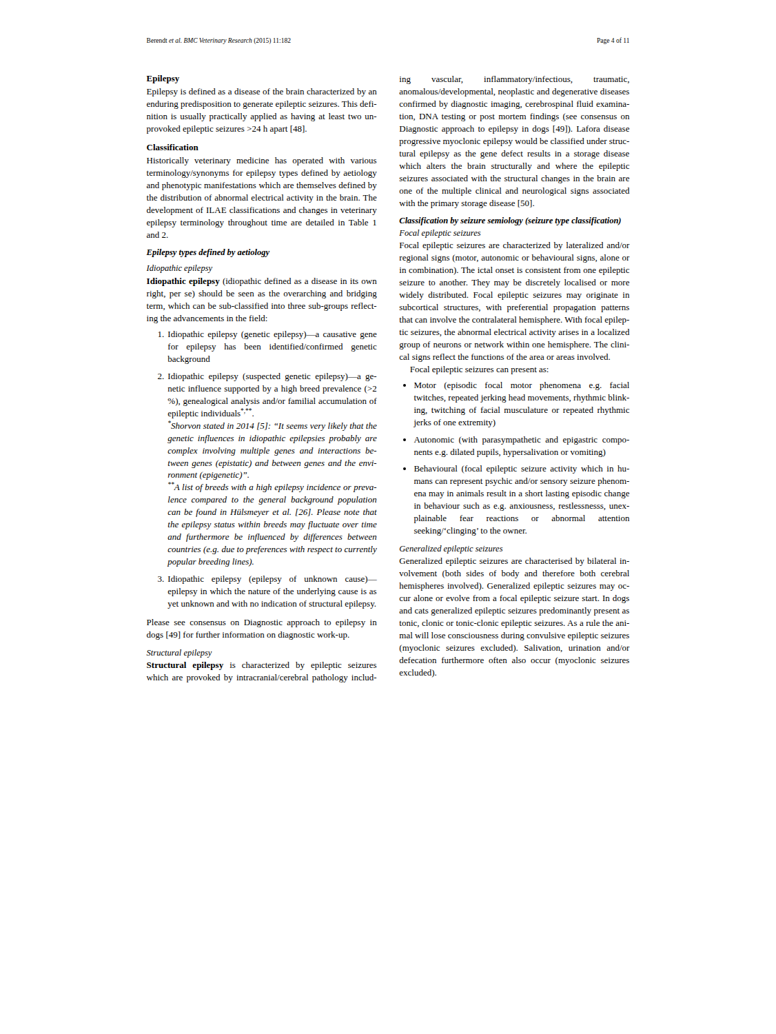Berendt et al. BMC Veterinary Research (2015) 11:182
Page 4 of 11
Epilepsy
Epilepsy is defined as a disease of the brain characterized by an enduring predisposition to generate epileptic seizures. This definition is usually practically applied as having at least two unprovoked epileptic seizures >24 h apart [48].
Classification
Historically veterinary medicine has operated with various terminology/synonyms for epilepsy types defined by aetiology and phenotypic manifestations which are themselves defined by the distribution of abnormal electrical activity in the brain. The development of ILAE classifications and changes in veterinary epilepsy terminology throughout time are detailed in Table 1 and 2.
Epilepsy types defined by aetiology
Idiopathic epilepsy
Idiopathic epilepsy (idiopathic defined as a disease in its own right, per se) should be seen as the overarching and bridging term, which can be sub-classified into three sub-groups reflecting the advancements in the field:
Idiopathic epilepsy (genetic epilepsy)—a causative gene for epilepsy has been identified/confirmed genetic background
Idiopathic epilepsy (suspected genetic epilepsy)—a genetic influence supported by a high breed prevalence (>2 %), genealogical analysis and/or familial accumulation of epileptic individuals*,**.
*Shorvon stated in 2014 [5]: “It seems very likely that the genetic influences in idiopathic epilepsies probably are complex involving multiple genes and interactions between genes (epistatic) and between genes and the environment (epigenetic)”.
**A list of breeds with a high epilepsy incidence or prevalence compared to the general background population can be found in Hülsmeyer et al. [26]. Please note that the epilepsy status within breeds may fluctuate over time and furthermore be influenced by differences between countries (e.g. due to preferences with respect to currently popular breeding lines).
Idiopathic epilepsy (epilepsy of unknown cause)—epilepsy in which the nature of the underlying cause is as yet unknown and with no indication of structural epilepsy.
Please see consensus on Diagnostic approach to epilepsy in dogs [49] for further information on diagnostic work-up.
Structural epilepsy
Structural epilepsy is characterized by epileptic seizures which are provoked by intracranial/cerebral pathology including vascular, inflammatory/infectious, traumatic, anomalous/developmental, neoplastic and degenerative diseases confirmed by diagnostic imaging, cerebrospinal fluid examination, DNA testing or post mortem findings (see consensus on Diagnostic approach to epilepsy in dogs [49]). Lafora disease progressive myoclonic epilepsy would be classified under structural epilepsy as the gene defect results in a storage disease which alters the brain structurally and where the epileptic seizures associated with the structural changes in the brain are one of the multiple clinical and neurological signs associated with the primary storage disease [50].
Classification by seizure semiology (seizure type classification)
Focal epileptic seizures
Focal epileptic seizures are characterized by lateralized and/or regional signs (motor, autonomic or behavioural signs, alone or in combination). The ictal onset is consistent from one epileptic seizure to another. They may be discretely localised or more widely distributed. Focal epileptic seizures may originate in subcortical structures, with preferential propagation patterns that can involve the contralateral hemisphere. With focal epileptic seizures, the abnormal electrical activity arises in a localized group of neurons or network within one hemisphere. The clinical signs reflect the functions of the area or areas involved.
Focal epileptic seizures can present as:
Motor (episodic focal motor phenomena e.g. facial twitches, repeated jerking head movements, rhythmic blinking, twitching of facial musculature or repeated rhythmic jerks of one extremity)
Autonomic (with parasympathetic and epigastric components e.g. dilated pupils, hypersalivation or vomiting)
Behavioural (focal epileptic seizure activity which in humans can represent psychic and/or sensory seizure phenomena may in animals result in a short lasting episodic change in behaviour such as e.g. anxiousness, restlessnesss, unexplainable fear reactions or abnormal attention seeking/‘clinging’ to the owner.
Generalized epileptic seizures
Generalized epileptic seizures are characterised by bilateral involvement (both sides of body and therefore both cerebral hemispheres involved). Generalized epileptic seizures may occur alone or evolve from a focal epileptic seizure start. In dogs and cats generalized epileptic seizures predominantly present as tonic, clonic or tonic-clonic epileptic seizures. As a rule the animal will lose consciousness during convulsive epileptic seizures (myoclonic seizures excluded). Salivation, urination and/or defecation furthermore often also occur (myoclonic seizures excluded).